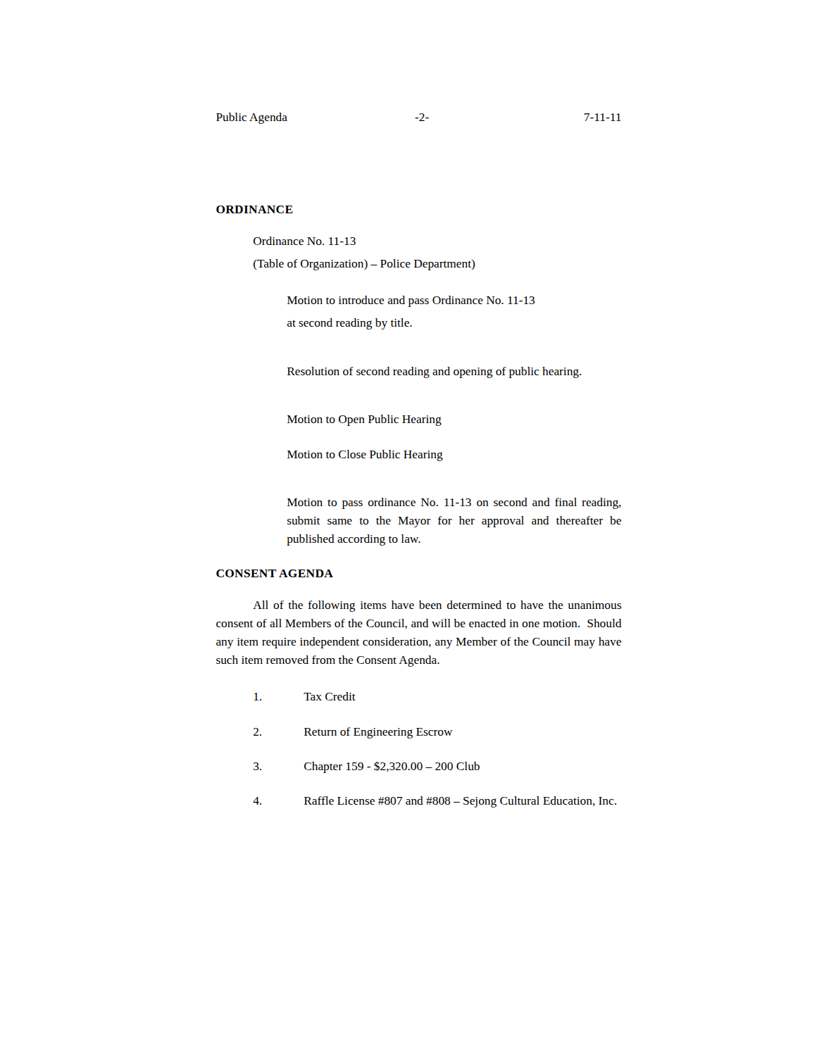Public Agenda
-2-
7-11-11
ORDINANCE
Ordinance No. 11-13
(Table of Organization) – Police Department)
Motion to introduce and pass Ordinance No. 11-13
at second reading by title.
Resolution of second reading and opening of public hearing.
Motion to Open Public Hearing
Motion to Close Public Hearing
Motion to pass ordinance No. 11-13 on second and final reading, submit same to the Mayor for her approval and thereafter be published according to law.
CONSENT AGENDA
All of the following items have been determined to have the unanimous consent of all Members of the Council, and will be enacted in one motion. Should any item require independent consideration, any Member of the Council may have such item removed from the Consent Agenda.
1. Tax Credit
2. Return of Engineering Escrow
3. Chapter 159 - $2,320.00 – 200 Club
4. Raffle License #807 and #808 – Sejong Cultural Education, Inc.